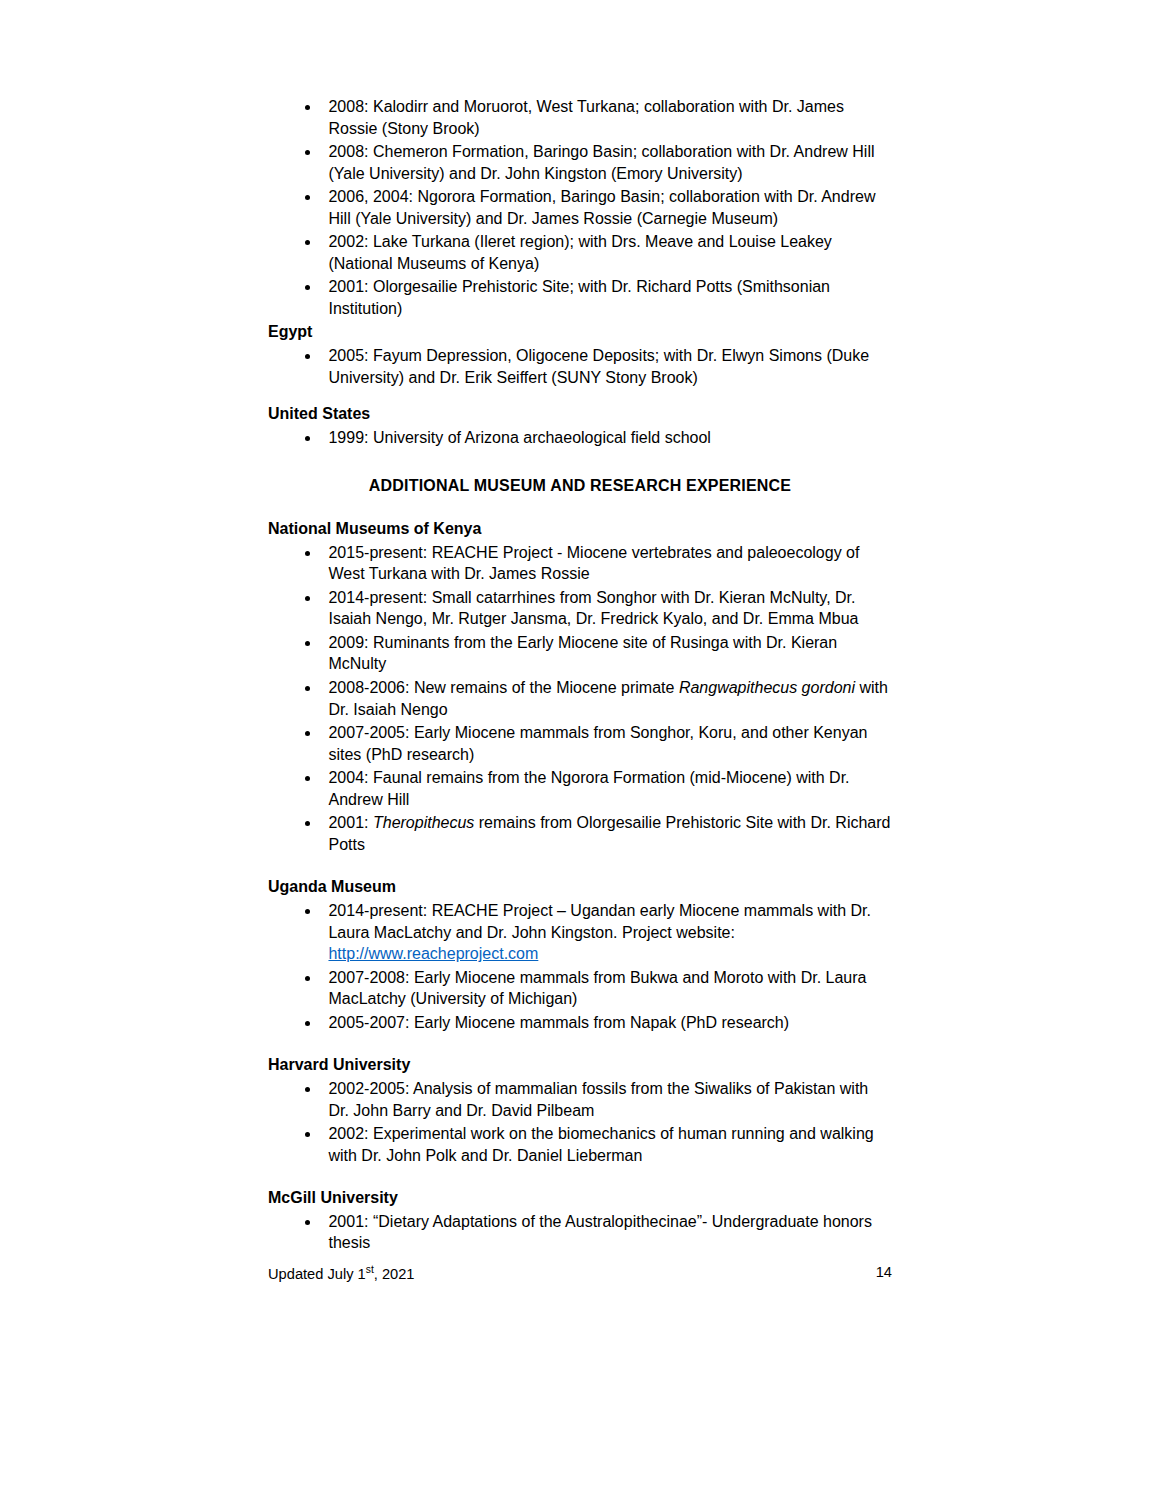2008: Kalodirr and Moruorot, West Turkana; collaboration with Dr. James Rossie (Stony Brook)
2008: Chemeron Formation, Baringo Basin; collaboration with Dr. Andrew Hill (Yale University) and Dr. John Kingston (Emory University)
2006, 2004: Ngorora Formation, Baringo Basin; collaboration with Dr. Andrew Hill (Yale University) and Dr. James Rossie (Carnegie Museum)
2002: Lake Turkana (Ileret region); with Drs. Meave and Louise Leakey (National Museums of Kenya)
2001: Olorgesailie Prehistoric Site; with Dr. Richard Potts (Smithsonian Institution)
Egypt
2005: Fayum Depression, Oligocene Deposits; with Dr. Elwyn Simons (Duke University) and Dr. Erik Seiffert (SUNY Stony Brook)
United States
1999: University of Arizona archaeological field school
ADDITIONAL MUSEUM AND RESEARCH EXPERIENCE
National Museums of Kenya
2015-present: REACHE Project - Miocene vertebrates and paleoecology of West Turkana with Dr. James Rossie
2014-present: Small catarrhines from Songhor with Dr. Kieran McNulty, Dr. Isaiah Nengo, Mr. Rutger Jansma, Dr. Fredrick Kyalo, and Dr. Emma Mbua
2009: Ruminants from the Early Miocene site of Rusinga with Dr. Kieran McNulty
2008-2006: New remains of the Miocene primate Rangwapithecus gordoni with Dr. Isaiah Nengo
2007-2005: Early Miocene mammals from Songhor, Koru, and other Kenyan sites (PhD research)
2004: Faunal remains from the Ngorora Formation (mid-Miocene) with Dr. Andrew Hill
2001: Theropithecus remains from Olorgesailie Prehistoric Site with Dr. Richard Potts
Uganda Museum
2014-present: REACHE Project – Ugandan early Miocene mammals with Dr. Laura MacLatchy and Dr. John Kingston. Project website: http://www.reacheproject.com
2007-2008: Early Miocene mammals from Bukwa and Moroto with Dr. Laura MacLatchy (University of Michigan)
2005-2007: Early Miocene mammals from Napak (PhD research)
Harvard University
2002-2005: Analysis of mammalian fossils from the Siwaliks of Pakistan with Dr. John Barry and Dr. David Pilbeam
2002: Experimental work on the biomechanics of human running and walking with Dr. John Polk and Dr. Daniel Lieberman
McGill University
2001: “Dietary Adaptations of the Australopithecinae”- Undergraduate honors thesis
Updated July 1st, 2021 14